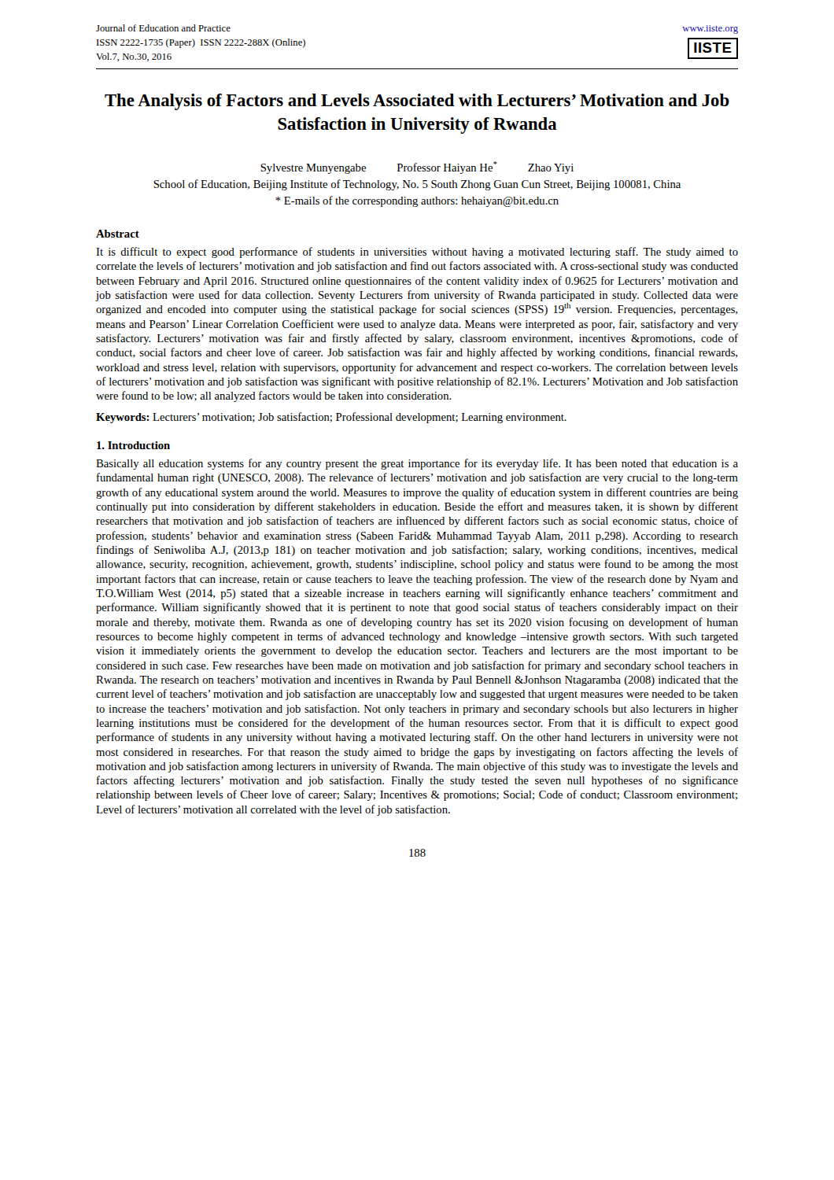Journal of Education and Practice
ISSN 2222-1735 (Paper) ISSN 2222-288X (Online)
Vol.7, No.30, 2016
www.iiste.org IISTE
The Analysis of Factors and Levels Associated with Lecturers’ Motivation and Job Satisfaction in University of Rwanda
Sylvestre Munyengabe Professor Haiyan He* Zhao Yiyi
School of Education, Beijing Institute of Technology, No. 5 South Zhong Guan Cun Street, Beijing 100081, China
* E-mails of the corresponding authors: hehaiyan@bit.edu.cn
Abstract
It is difficult to expect good performance of students in universities without having a motivated lecturing staff. The study aimed to correlate the levels of lecturers’ motivation and job satisfaction and find out factors associated with. A cross-sectional study was conducted between February and April 2016. Structured online questionnaires of the content validity index of 0.9625 for Lecturers’ motivation and job satisfaction were used for data collection. Seventy Lecturers from university of Rwanda participated in study. Collected data were organized and encoded into computer using the statistical package for social sciences (SPSS) 19th version. Frequencies, percentages, means and Pearson’ Linear Correlation Coefficient were used to analyze data. Means were interpreted as poor, fair, satisfactory and very satisfactory. Lecturers’ motivation was fair and firstly affected by salary, classroom environment, incentives &promotions, code of conduct, social factors and cheer love of career. Job satisfaction was fair and highly affected by working conditions, financial rewards, workload and stress level, relation with supervisors, opportunity for advancement and respect co-workers. The correlation between levels of lecturers’ motivation and job satisfaction was significant with positive relationship of 82.1%. Lecturers’ Motivation and Job satisfaction were found to be low; all analyzed factors would be taken into consideration.
Keywords: Lecturers’ motivation; Job satisfaction; Professional development; Learning environment.
1. Introduction
Basically all education systems for any country present the great importance for its everyday life. It has been noted that education is a fundamental human right (UNESCO, 2008). The relevance of lecturers’ motivation and job satisfaction are very crucial to the long-term growth of any educational system around the world. Measures to improve the quality of education system in different countries are being continually put into consideration by different stakeholders in education. Beside the effort and measures taken, it is shown by different researchers that motivation and job satisfaction of teachers are influenced by different factors such as social economic status, choice of profession, students’ behavior and examination stress (Sabeen Farid& Muhammad Tayyab Alam, 2011 p,298). According to research findings of Seniwoliba A.J, (2013,p 181) on teacher motivation and job satisfaction; salary, working conditions, incentives, medical allowance, security, recognition, achievement, growth, students’ indiscipline, school policy and status were found to be among the most important factors that can increase, retain or cause teachers to leave the teaching profession. The view of the research done by Nyam and T.O.William West (2014, p5) stated that a sizeable increase in teachers earning will significantly enhance teachers’ commitment and performance. William significantly showed that it is pertinent to note that good social status of teachers considerably impact on their morale and thereby, motivate them. Rwanda as one of developing country has set its 2020 vision focusing on development of human resources to become highly competent in terms of advanced technology and knowledge –intensive growth sectors. With such targeted vision it immediately orients the government to develop the education sector. Teachers and lecturers are the most important to be considered in such case. Few researches have been made on motivation and job satisfaction for primary and secondary school teachers in Rwanda. The research on teachers’ motivation and incentives in Rwanda by Paul Bennell &Jonhson Ntagaramba (2008) indicated that the current level of teachers’ motivation and job satisfaction are unacceptably low and suggested that urgent measures were needed to be taken to increase the teachers’ motivation and job satisfaction. Not only teachers in primary and secondary schools but also lecturers in higher learning institutions must be considered for the development of the human resources sector. From that it is difficult to expect good performance of students in any university without having a motivated lecturing staff. On the other hand lecturers in university were not most considered in researches. For that reason the study aimed to bridge the gaps by investigating on factors affecting the levels of motivation and job satisfaction among lecturers in university of Rwanda. The main objective of this study was to investigate the levels and factors affecting lecturers’ motivation and job satisfaction. Finally the study tested the seven null hypotheses of no significance relationship between levels of Cheer love of career; Salary; Incentives & promotions; Social; Code of conduct; Classroom environment; Level of lecturers’ motivation all correlated with the level of job satisfaction.
188